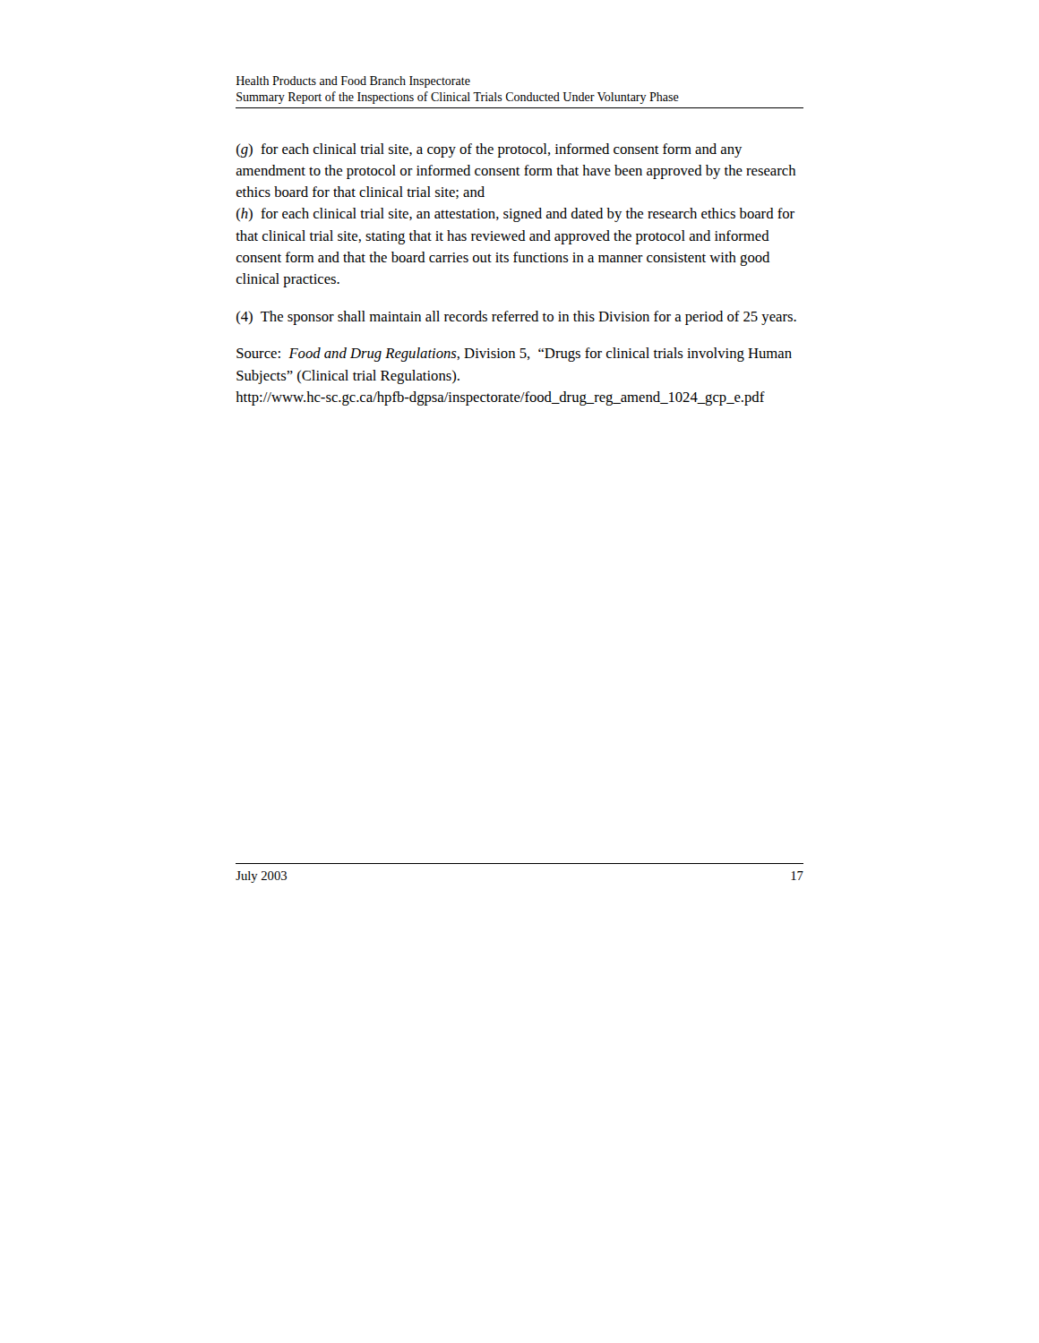Health Products and Food Branch Inspectorate
Summary Report of the Inspections of Clinical Trials Conducted Under Voluntary Phase
(g) for each clinical trial site, a copy of the protocol, informed consent form and any amendment to the protocol or informed consent form that have been approved by the research ethics board for that clinical trial site; and
(h) for each clinical trial site, an attestation, signed and dated by the research ethics board for that clinical trial site, stating that it has reviewed and approved the protocol and informed consent form and that the board carries out its functions in a manner consistent with good clinical practices.
(4) The sponsor shall maintain all records referred to in this Division for a period of 25 years.
Source: Food and Drug Regulations, Division 5, “Drugs for clinical trials involving Human Subjects” (Clinical trial Regulations).
http://www.hc-sc.gc.ca/hpfb-dgpsa/inspectorate/food_drug_reg_amend_1024_gcp_e.pdf
July 2003 17